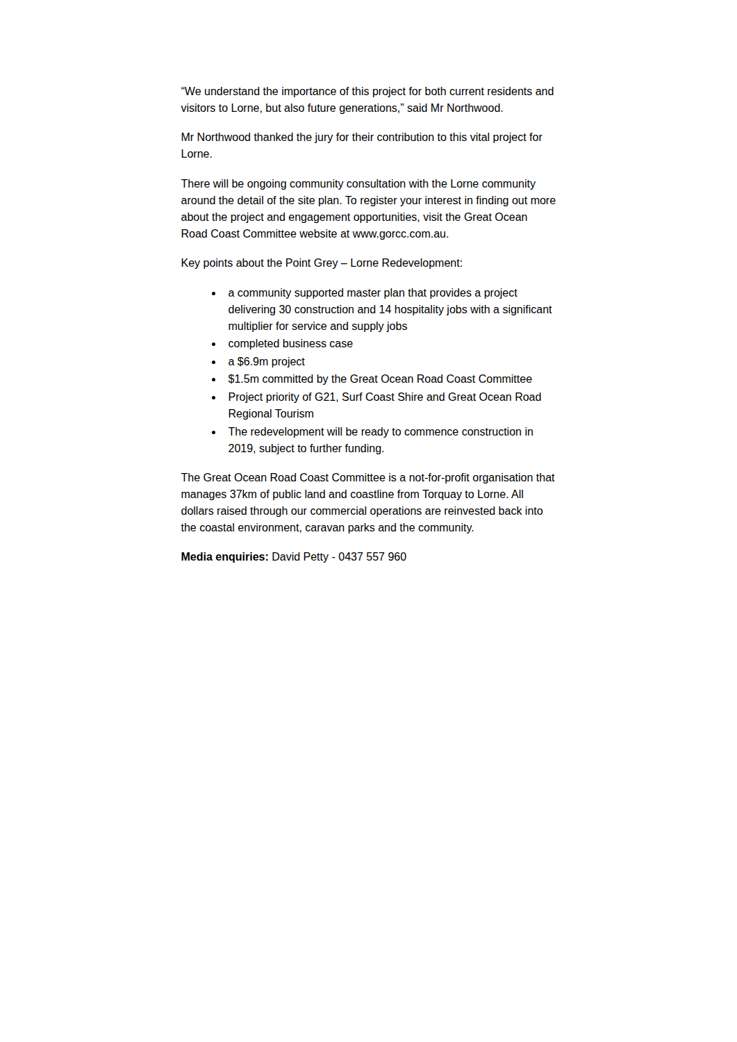“We understand the importance of this project for both current residents and visitors to Lorne, but also future generations,” said Mr Northwood.
Mr Northwood thanked the jury for their contribution to this vital project for Lorne.
There will be ongoing community consultation with the Lorne community around the detail of the site plan. To register your interest in finding out more about the project and engagement opportunities, visit the Great Ocean Road Coast Committee website at www.gorcc.com.au.
Key points about the Point Grey – Lorne Redevelopment:
a community supported master plan that provides a project delivering 30 construction and 14 hospitality jobs with a significant multiplier for service and supply jobs
completed business case
a $6.9m project
$1.5m committed by the Great Ocean Road Coast Committee
Project priority of G21, Surf Coast Shire and Great Ocean Road Regional Tourism
The redevelopment will be ready to commence construction in 2019, subject to further funding.
The Great Ocean Road Coast Committee is a not-for-profit organisation that manages 37km of public land and coastline from Torquay to Lorne. All dollars raised through our commercial operations are reinvested back into the coastal environment, caravan parks and the community.
Media enquiries: David Petty - 0437 557 960